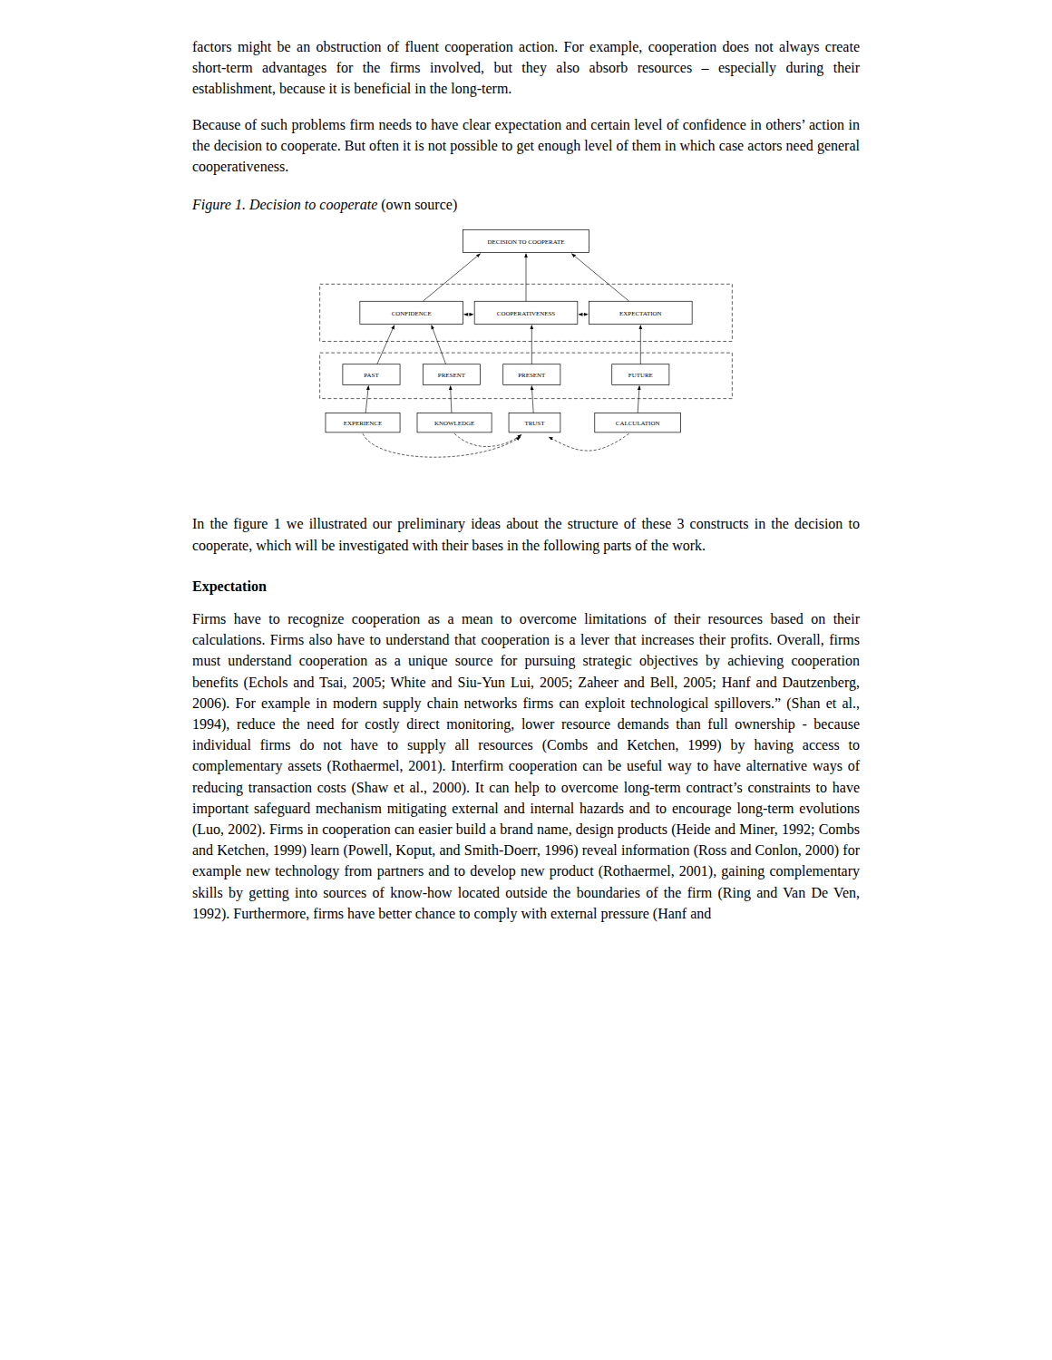factors might be an obstruction of fluent cooperation action. For example, cooperation does not always create short-term advantages for the firms involved, but they also absorb resources – especially during their establishment, because it is beneficial in the long-term.
Because of such problems firm needs to have clear expectation and certain level of confidence in others’ action in the decision to cooperate. But often it is not possible to get enough level of them in which case actors need general cooperativeness.
Figure 1. Decision to cooperate (own source)
DECISION TO COOPERATE CONFIDENCE COOPERATIVENESS EXPECTATION PAST PRESENT PRESENT FUTURE EXPERIENCE KNOWLEDGE TRUST CALCULATION
In the figure 1 we illustrated our preliminary ideas about the structure of these 3 constructs in the decision to cooperate, which will be investigated with their bases in the following parts of the work.
Expectation
Firms have to recognize cooperation as a mean to overcome limitations of their resources based on their calculations. Firms also have to understand that cooperation is a lever that increases their profits. Overall, firms must understand cooperation as a unique source for pursuing strategic objectives by achieving cooperation benefits (Echols and Tsai, 2005; White and Siu-Yun Lui, 2005; Zaheer and Bell, 2005; Hanf and Dautzenberg, 2006). For example in modern supply chain networks firms can exploit technological spillovers.” (Shan et al., 1994), reduce the need for costly direct monitoring, lower resource demands than full ownership - because individual firms do not have to supply all resources (Combs and Ketchen, 1999) by having access to complementary assets (Rothaermel, 2001). Interfirm cooperation can be useful way to have alternative ways of reducing transaction costs (Shaw et al., 2000). It can help to overcome long-term contract’s constraints to have important safeguard mechanism mitigating external and internal hazards and to encourage long-term evolutions (Luo, 2002). Firms in cooperation can easier build a brand name, design products (Heide and Miner, 1992; Combs and Ketchen, 1999) learn (Powell, Koput, and Smith-Doerr, 1996) reveal information (Ross and Conlon, 2000) for example new technology from partners and to develop new product (Rothaermel, 2001), gaining complementary skills by getting into sources of know-how located outside the boundaries of the firm (Ring and Van De Ven, 1992). Furthermore, firms have better chance to comply with external pressure (Hanf and